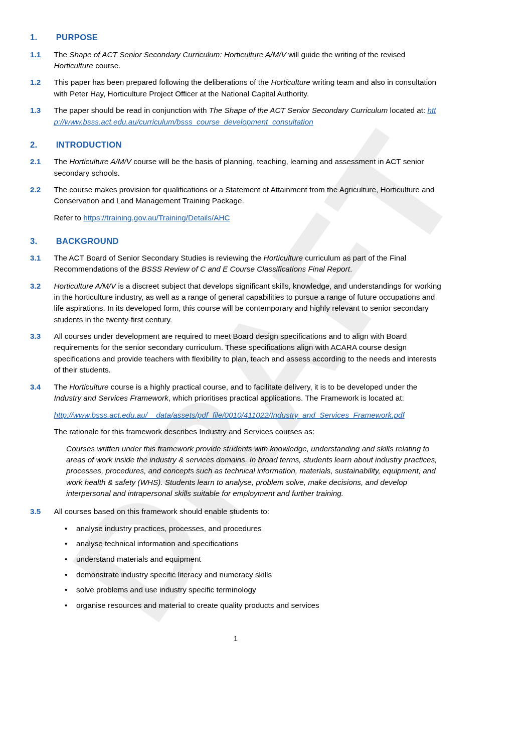1. PURPOSE
1.1
The Shape of ACT Senior Secondary Curriculum: Horticulture A/M/V will guide the writing of the revised Horticulture course.
1.2
This paper has been prepared following the deliberations of the Horticulture writing team and also in consultation with Peter Hay, Horticulture Project Officer at the National Capital Authority.
1.3
The paper should be read in conjunction with The Shape of the ACT Senior Secondary Curriculum located at: http://www.bsss.act.edu.au/curriculum/bsss_course_development_consultation
2. INTRODUCTION
2.1
The Horticulture A/M/V course will be the basis of planning, teaching, learning and assessment in ACT senior secondary schools.
2.2
The course makes provision for qualifications or a Statement of Attainment from the Agriculture, Horticulture and Conservation and Land Management Training Package.
Refer to https://training.gov.au/Training/Details/AHC
3. BACKGROUND
3.1
The ACT Board of Senior Secondary Studies is reviewing the Horticulture curriculum as part of the Final Recommendations of the BSSS Review of C and E Course Classifications Final Report.
3.2
Horticulture A/M/V is a discreet subject that develops significant skills, knowledge, and understandings for working in the horticulture industry, as well as a range of general capabilities to pursue a range of future occupations and life aspirations. In its developed form, this course will be contemporary and highly relevant to senior secondary students in the twenty-first century.
3.3
All courses under development are required to meet Board design specifications and to align with Board requirements for the senior secondary curriculum. These specifications align with ACARA course design specifications and provide teachers with flexibility to plan, teach and assess according to the needs and interests of their students.
3.4
The Horticulture course is a highly practical course, and to facilitate delivery, it is to be developed under the Industry and Services Framework, which prioritises practical applications. The Framework is located at:
http://www.bsss.act.edu.au/__data/assets/pdf_file/0010/411022/Industry_and_Services_Framework.pdf
The rationale for this framework describes Industry and Services courses as:
Courses written under this framework provide students with knowledge, understanding and skills relating to areas of work inside the industry & services domains. In broad terms, students learn about industry practices, processes, procedures, and concepts such as technical information, materials, sustainability, equipment, and work health & safety (WHS). Students learn to analyse, problem solve, make decisions, and develop interpersonal and intrapersonal skills suitable for employment and further training.
3.5
All courses based on this framework should enable students to:
analyse industry practices, processes, and procedures
analyse technical information and specifications
understand materials and equipment
demonstrate industry specific literacy and numeracy skills
solve problems and use industry specific terminology
organise resources and material to create quality products and services
1